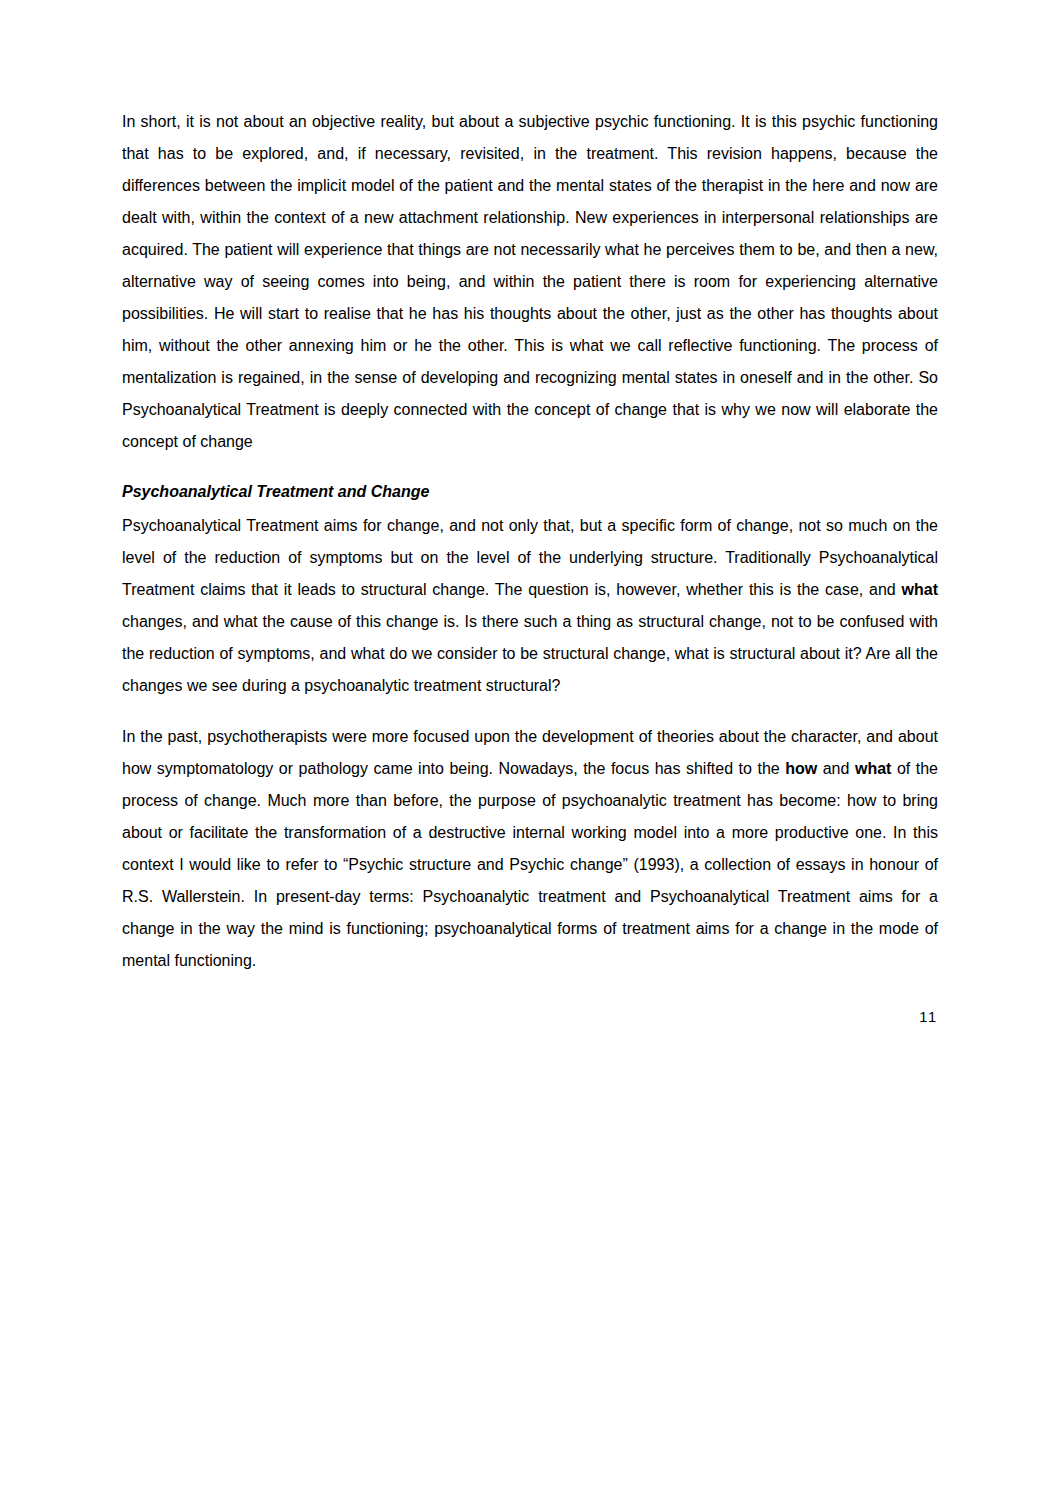In short, it is not about an objective reality, but about a subjective psychic functioning. It is this psychic functioning that has to be explored, and, if necessary, revisited, in the treatment. This revision happens, because the differences between the implicit model of the patient and the mental states of the therapist in the here and now are dealt with, within the context of a new attachment relationship. New experiences in interpersonal relationships are acquired. The patient will experience that things are not necessarily what he perceives them to be, and then a new, alternative way of seeing comes into being, and within the patient there is room for experiencing alternative possibilities. He will start to realise that he has his thoughts about the other, just as the other has thoughts about him, without the other annexing him or he the other. This is what we call reflective functioning. The process of mentalization is regained, in the sense of developing and recognizing mental states in oneself and in the other. So Psychoanalytical Treatment is deeply connected with the concept of change that is why we now will elaborate the concept of change
Psychoanalytical Treatment and Change
Psychoanalytical Treatment aims for change, and not only that, but a specific form of change, not so much on the level of the reduction of symptoms but on the level of the underlying structure. Traditionally Psychoanalytical Treatment claims that it leads to structural change. The question is, however, whether this is the case, and what changes, and what the cause of this change is. Is there such a thing as structural change, not to be confused with the reduction of symptoms, and what do we consider to be structural change, what is structural about it? Are all the changes we see during a psychoanalytic treatment structural?
In the past, psychotherapists were more focused upon the development of theories about the character, and about how symptomatology or pathology came into being. Nowadays, the focus has shifted to the how and what of the process of change. Much more than before, the purpose of psychoanalytic treatment has become: how to bring about or facilitate the transformation of a destructive internal working model into a more productive one. In this context I would like to refer to “Psychic structure and Psychic change” (1993), a collection of essays in honour of R.S. Wallerstein. In present-day terms: Psychoanalytic treatment and Psychoanalytical Treatment aims for a change in the way the mind is functioning; psychoanalytical forms of treatment aims for a change in the mode of mental functioning.
11